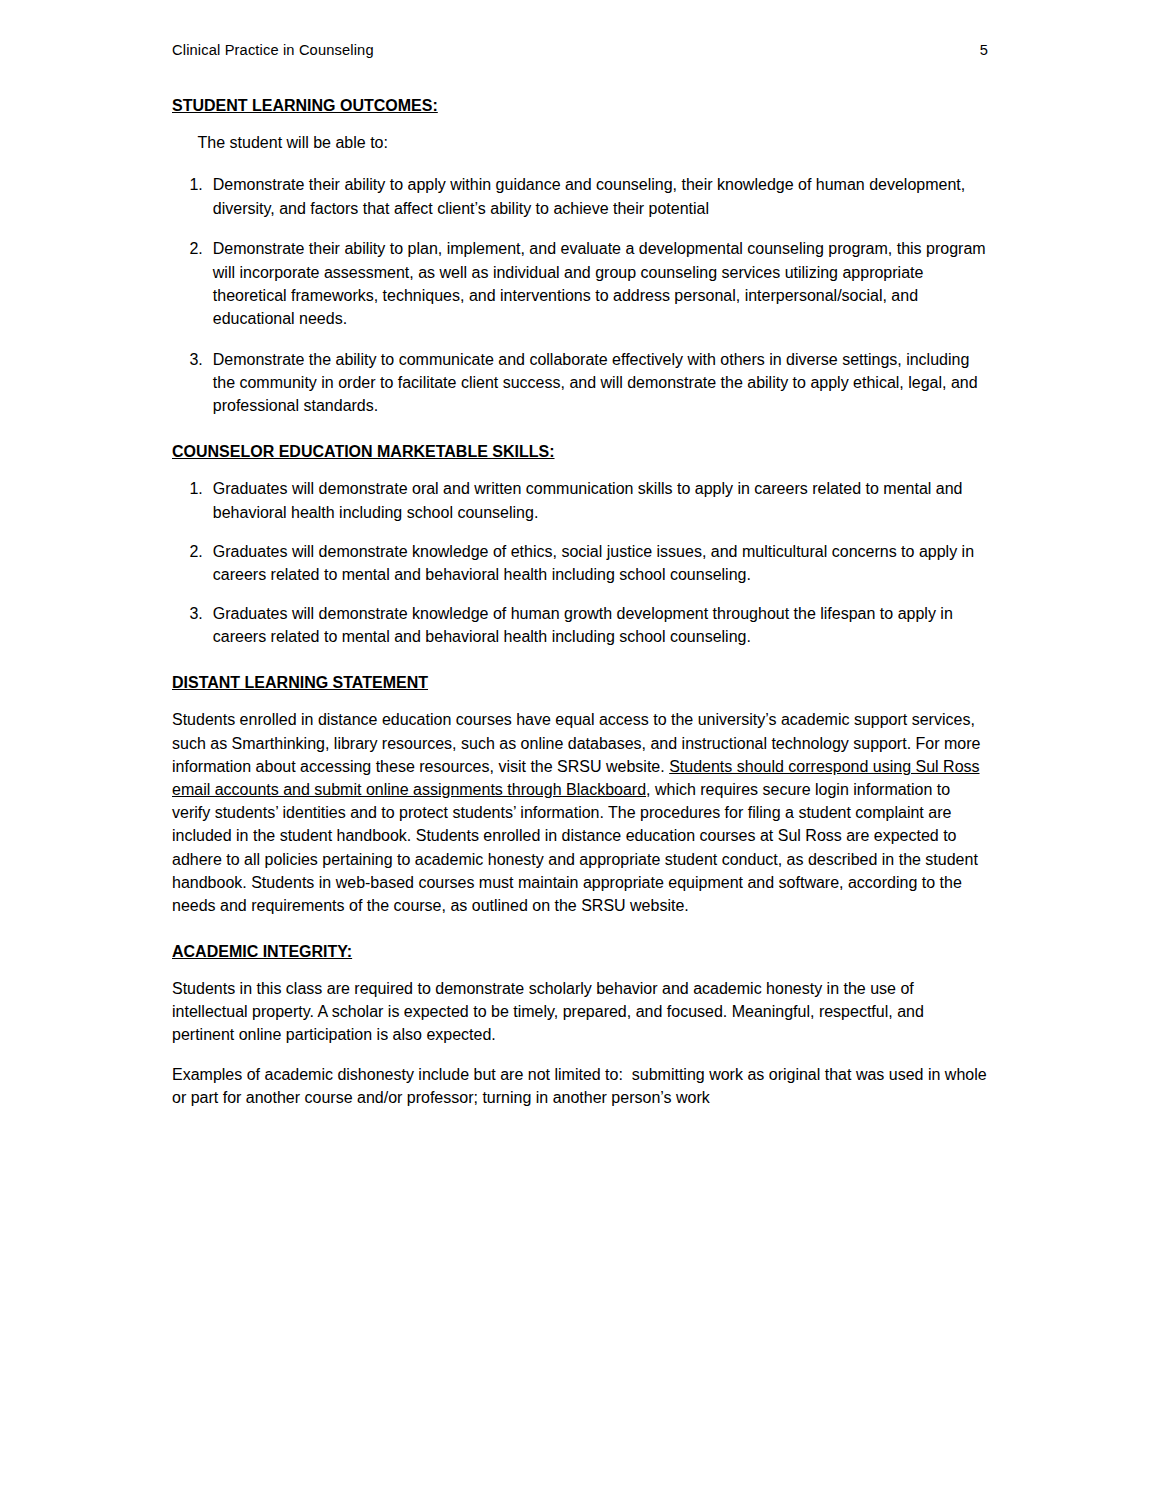Clinical Practice in Counseling 5
STUDENT LEARNING OUTCOMES:
The student will be able to:
Demonstrate their ability to apply within guidance and counseling, their knowledge of human development, diversity, and factors that affect client’s ability to achieve their potential
Demonstrate their ability to plan, implement, and evaluate a developmental counseling program, this program will incorporate assessment, as well as individual and group counseling services utilizing appropriate theoretical frameworks, techniques, and interventions to address personal, interpersonal/social, and educational needs.
Demonstrate the ability to communicate and collaborate effectively with others in diverse settings, including the community in order to facilitate client success, and will demonstrate the ability to apply ethical, legal, and professional standards.
COUNSELOR EDUCATION MARKETABLE SKILLS:
Graduates will demonstrate oral and written communication skills to apply in careers related to mental and behavioral health including school counseling.
Graduates will demonstrate knowledge of ethics, social justice issues, and multicultural concerns to apply in careers related to mental and behavioral health including school counseling.
Graduates will demonstrate knowledge of human growth development throughout the lifespan to apply in careers related to mental and behavioral health including school counseling.
DISTANT LEARNING STATEMENT
Students enrolled in distance education courses have equal access to the university’s academic support services, such as Smarthinking, library resources, such as online databases, and instructional technology support. For more information about accessing these resources, visit the SRSU website. Students should correspond using Sul Ross email accounts and submit online assignments through Blackboard, which requires secure login information to verify students’ identities and to protect students’ information. The procedures for filing a student complaint are included in the student handbook. Students enrolled in distance education courses at Sul Ross are expected to adhere to all policies pertaining to academic honesty and appropriate student conduct, as described in the student handbook. Students in web-based courses must maintain appropriate equipment and software, according to the needs and requirements of the course, as outlined on the SRSU website.
ACADEMIC INTEGRITY:
Students in this class are required to demonstrate scholarly behavior and academic honesty in the use of intellectual property. A scholar is expected to be timely, prepared, and focused. Meaningful, respectful, and pertinent online participation is also expected.
Examples of academic dishonesty include but are not limited to: submitting work as original that was used in whole or part for another course and/or professor; turning in another person’s work